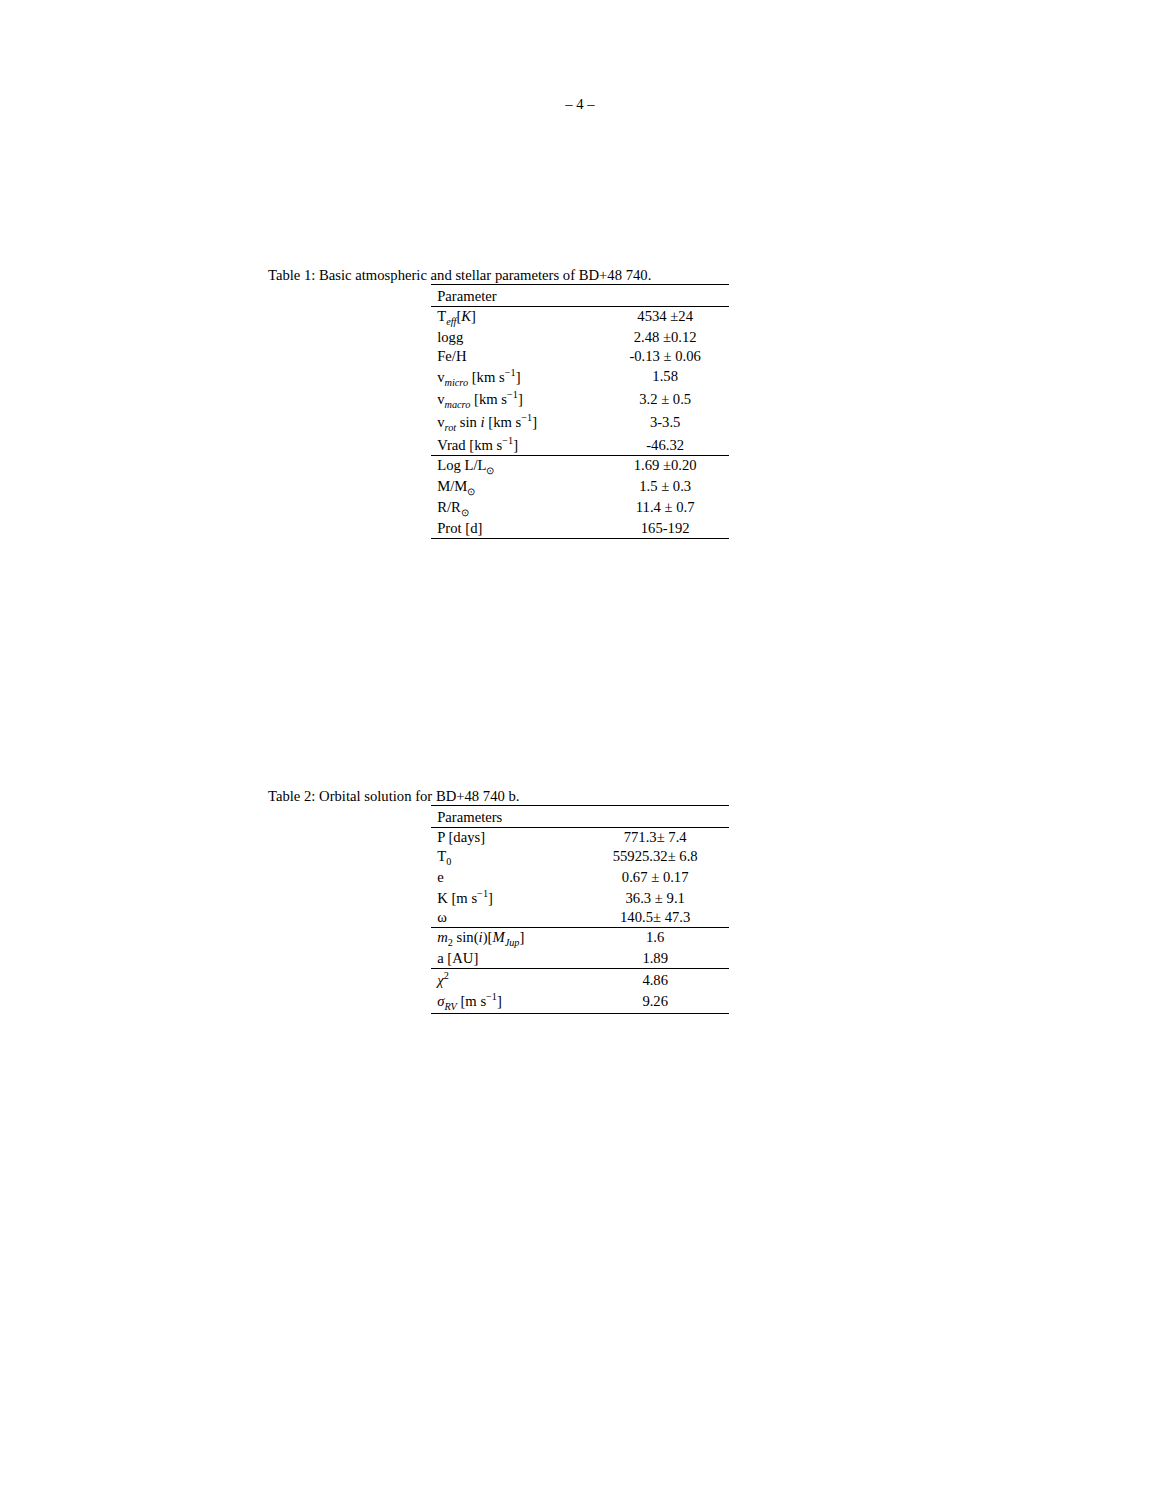– 4 –
Table 1: Basic atmospheric and stellar parameters of BD+48 740.
| Parameter |
| T eff [ K ] | 4534 ±24 |
| logg | 2.48 ±0.12 |
| Fe/H | -0.13 ± 0.06 |
| v micro [km s −1 ] | 1.58 |
| v macro [km s −1 ] | 3.2 ± 0.5 |
| v rot sin i [km s −1 ] | 3-3.5 |
| Vrad [km s −1 ] | -46.32 |
| Log L/L ⊙ | 1.69 ±0.20 |
| M/M ⊙ | 1.5 ± 0.3 |
| R/R ⊙ | 11.4 ± 0.7 |
| Prot [d] | 165-192 |
Table 2: Orbital solution for BD+48 740 b.
| Parameters |
| P [days] | 771.3± 7.4 |
| T 0 | 55925.32± 6.8 |
| e | 0.67 ± 0.17 |
| K [m s −1 ] | 36.3 ± 9.1 |
| ω | 140.5± 47.3 |
| m 2 sin( i )[ M Jup ] | 1.6 |
| a [AU] | 1.89 |
| χ 2 | 4.86 |
| σ RV [m s −1 ] | 9.26 |